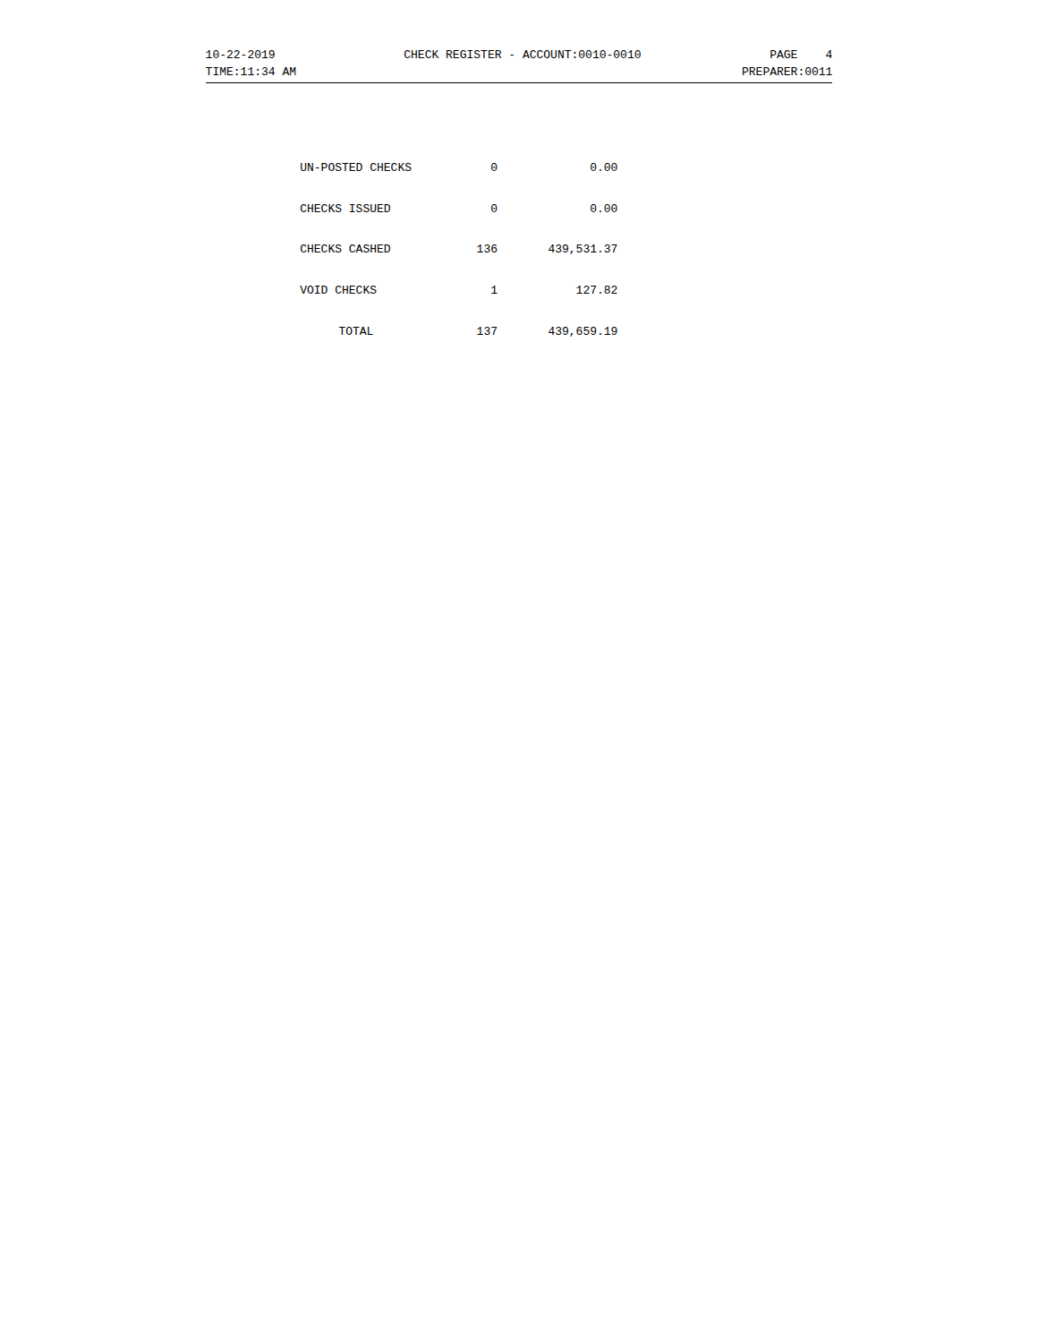10-22-2019 CHECK REGISTER - ACCOUNT:0010-0010 PAGE 4
TIME:11:34 AM PREPARER:0011
| UN-POSTED CHECKS | 0 | 0.00 |
| CHECKS ISSUED | 0 | 0.00 |
| CHECKS CASHED | 136 | 439,531.37 |
| VOID CHECKS | 1 | 127.82 |
| TOTAL | 137 | 439,659.19 |